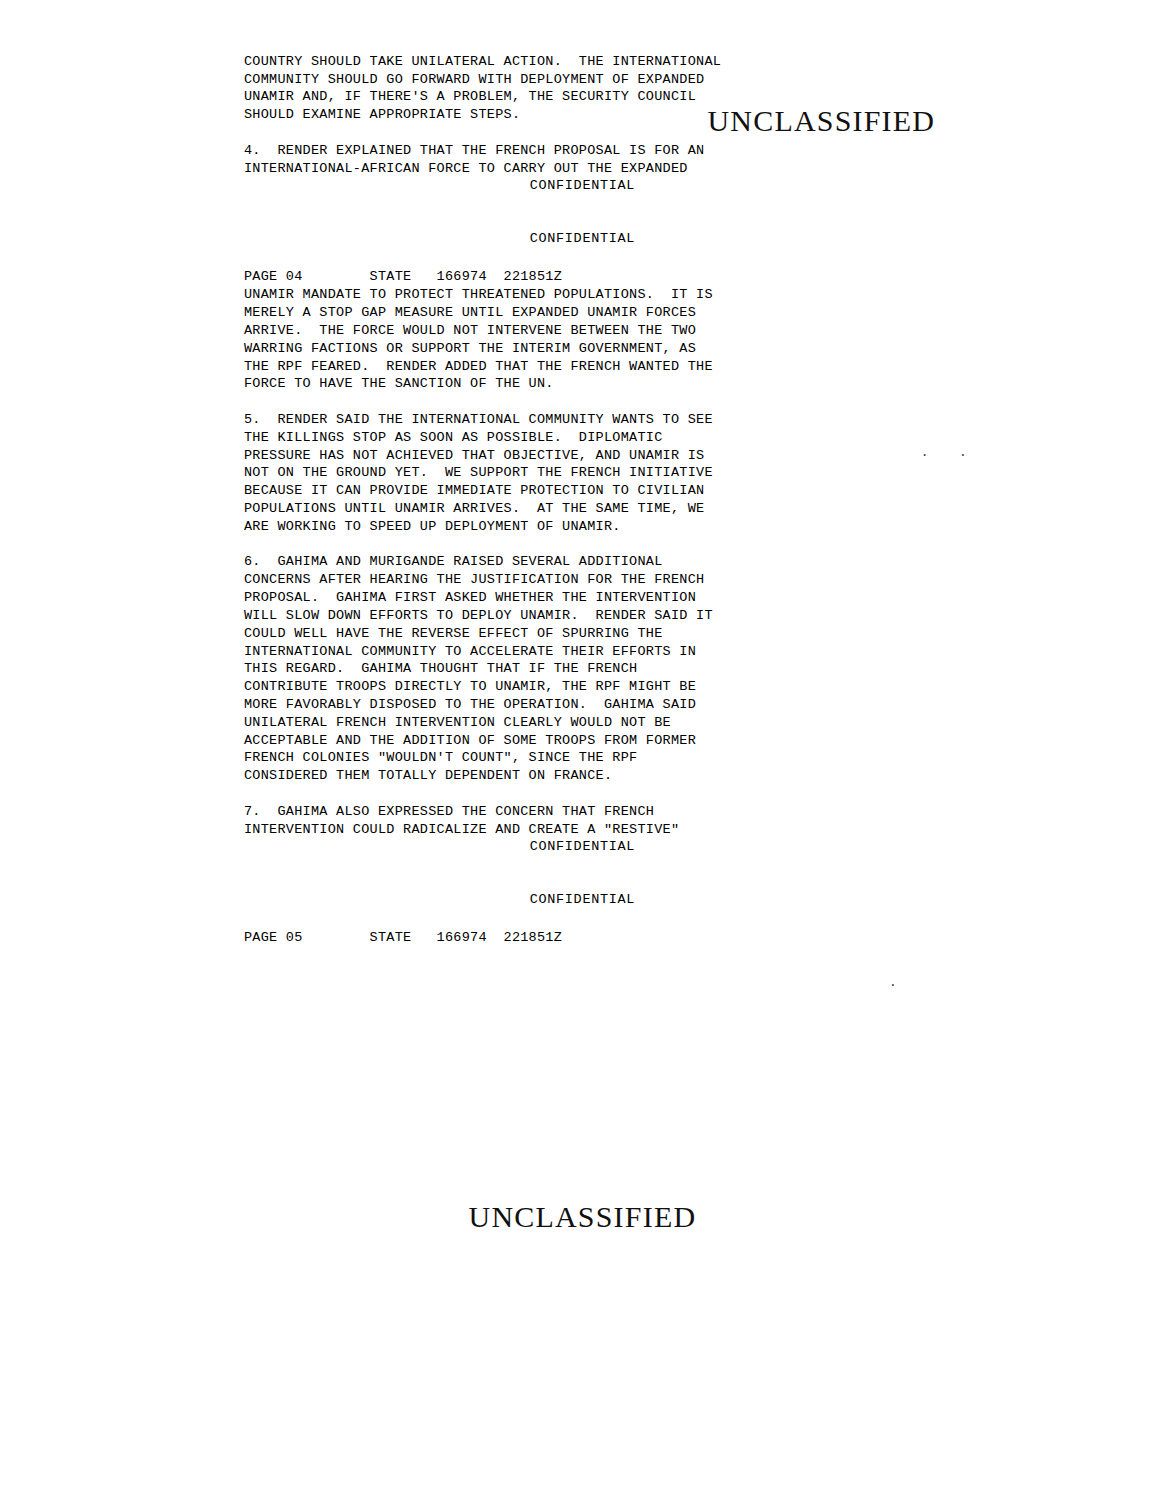UNCLASSIFIED
COUNTRY SHOULD TAKE UNILATERAL ACTION.  THE INTERNATIONAL
COMMUNITY SHOULD GO FORWARD WITH DEPLOYMENT OF EXPANDED
UNAMIR AND, IF THERE'S A PROBLEM, THE SECURITY COUNCIL
SHOULD EXAMINE APPROPRIATE STEPS.

4.  RENDER EXPLAINED THAT THE FRENCH PROPOSAL IS FOR AN
INTERNATIONAL-AFRICAN FORCE TO CARRY OUT THE EXPANDED
CONFIDENTIAL
CONFIDENTIAL
PAGE 04        STATE   166974  221851Z
UNAMIR MANDATE TO PROTECT THREATENED POPULATIONS.  IT IS
MERELY A STOP GAP MEASURE UNTIL EXPANDED UNAMIR FORCES
ARRIVE.  THE FORCE WOULD NOT INTERVENE BETWEEN THE TWO
WARRING FACTIONS OR SUPPORT THE INTERIM GOVERNMENT, AS
THE RPF FEARED.  RENDER ADDED THAT THE FRENCH WANTED THE
FORCE TO HAVE THE SANCTION OF THE UN.

5.  RENDER SAID THE INTERNATIONAL COMMUNITY WANTS TO SEE
THE KILLINGS STOP AS SOON AS POSSIBLE.  DIPLOMATIC
PRESSURE HAS NOT ACHIEVED THAT OBJECTIVE, AND UNAMIR IS
NOT ON THE GROUND YET.  WE SUPPORT THE FRENCH INITIATIVE
BECAUSE IT CAN PROVIDE IMMEDIATE PROTECTION TO CIVILIAN
POPULATIONS UNTIL UNAMIR ARRIVES.  AT THE SAME TIME, WE
ARE WORKING TO SPEED UP DEPLOYMENT OF UNAMIR.

6.  GAHIMA AND MURIGANDE RAISED SEVERAL ADDITIONAL
CONCERNS AFTER HEARING THE JUSTIFICATION FOR THE FRENCH
PROPOSAL.  GAHIMA FIRST ASKED WHETHER THE INTERVENTION
WILL SLOW DOWN EFFORTS TO DEPLOY UNAMIR.  RENDER SAID IT
COULD WELL HAVE THE REVERSE EFFECT OF SPURRING THE
INTERNATIONAL COMMUNITY TO ACCELERATE THEIR EFFORTS IN
THIS REGARD.  GAHIMA THOUGHT THAT IF THE FRENCH
CONTRIBUTE TROOPS DIRECTLY TO UNAMIR, THE RPF MIGHT BE
MORE FAVORABLY DISPOSED TO THE OPERATION.  GAHIMA SAID
UNILATERAL FRENCH INTERVENTION CLEARLY WOULD NOT BE
ACCEPTABLE AND THE ADDITION OF SOME TROOPS FROM FORMER
FRENCH COLONIES "WOULDN'T COUNT", SINCE THE RPF
CONSIDERED THEM TOTALLY DEPENDENT ON FRANCE.

7.  GAHIMA ALSO EXPRESSED THE CONCERN THAT FRENCH
INTERVENTION COULD RADICALIZE AND CREATE A "RESTIVE"
CONFIDENTIAL
CONFIDENTIAL
PAGE 05        STATE   166974  221851Z
. . .
UNCLASSIFIED